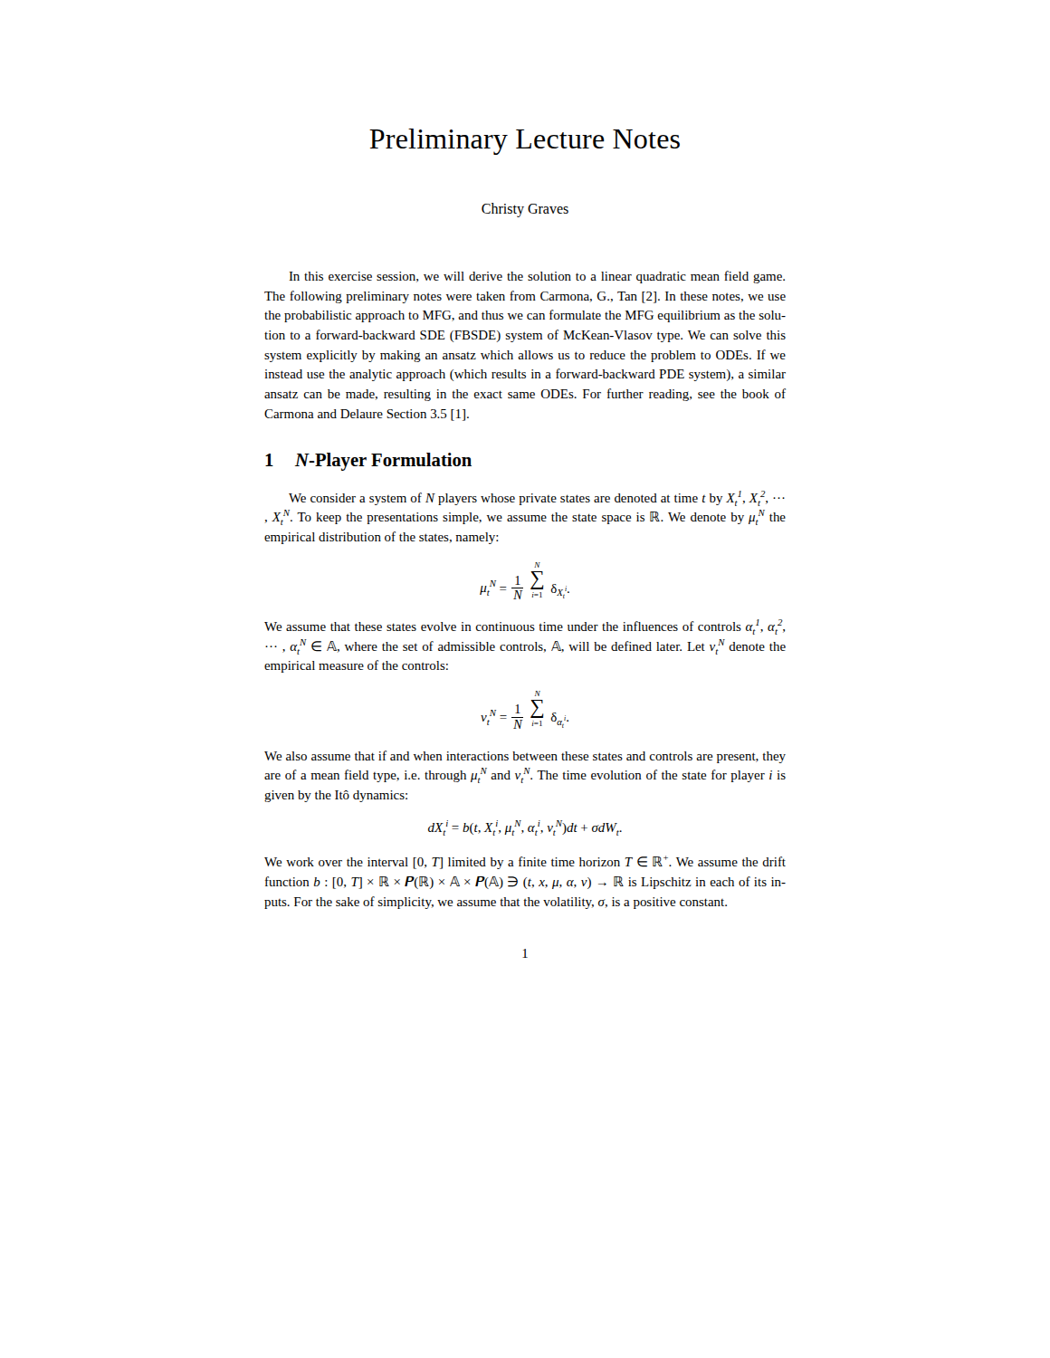Preliminary Lecture Notes
Christy Graves
In this exercise session, we will derive the solution to a linear quadratic mean field game. The following preliminary notes were taken from Carmona, G., Tan [2]. In these notes, we use the probabilistic approach to MFG, and thus we can formulate the MFG equilibrium as the solution to a forward-backward SDE (FBSDE) system of McKean-Vlasov type. We can solve this system explicitly by making an ansatz which allows us to reduce the problem to ODEs. If we instead use the analytic approach (which results in a forward-backward PDE system), a similar ansatz can be made, resulting in the exact same ODEs. For further reading, see the book of Carmona and Delaure Section 3.5 [1].
1 N-Player Formulation
We consider a system of N players whose private states are denoted at time t by Xt1, Xt2, ··· , XtN. To keep the presentations simple, we assume the state space is ℝ. We denote by μtN the empirical distribution of the states, namely:
μtN = 1 N N∑i=1 δXti.
We assume that these states evolve in continuous time under the influences of controls αt1, αt2, ··· , αtN ∈ 𝔸, where the set of admissible controls, 𝔸, will be defined later. Let νtN denote the empirical measure of the controls:
νtN = 1 N N∑i=1 δαti.
We also assume that if and when interactions between these states and controls are present, they are of a mean field type, i.e. through μtN and νtN. The time evolution of the state for player i is given by the Itô dynamics:
dXti = b(t, Xti, μtN, αti, νtN)dt + σdWt.
We work over the interval [0, T] limited by a finite time horizon T ∈ ℝ+. We assume the drift function b : [0, T] × ℝ × 𝑷(ℝ) × 𝔸 × 𝑷(𝔸) ∋ (t, x, μ, α, ν) → ℝ is Lipschitz in each of its inputs. For the sake of simplicity, we assume that the volatility, σ, is a positive constant.
1